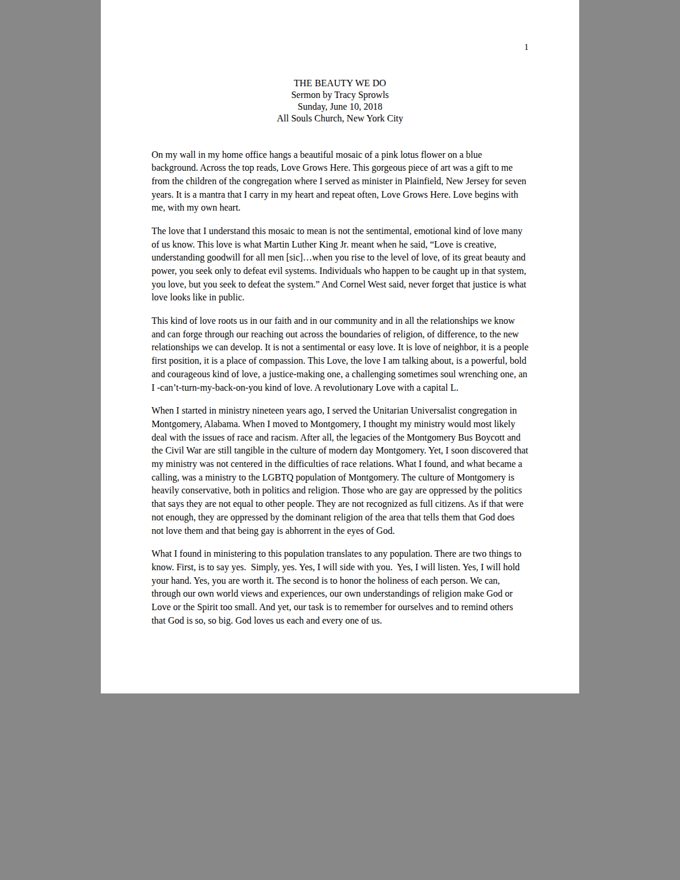1
THE BEAUTY WE DO
Sermon by Tracy Sprowls
Sunday, June 10, 2018
All Souls Church, New York City
On my wall in my home office hangs a beautiful mosaic of a pink lotus flower on a blue background. Across the top reads, Love Grows Here. This gorgeous piece of art was a gift to me from the children of the congregation where I served as minister in Plainfield, New Jersey for seven years. It is a mantra that I carry in my heart and repeat often, Love Grows Here. Love begins with me, with my own heart.
The love that I understand this mosaic to mean is not the sentimental, emotional kind of love many of us know. This love is what Martin Luther King Jr. meant when he said, “Love is creative, understanding goodwill for all men [sic]…when you rise to the level of love, of its great beauty and power, you seek only to defeat evil systems. Individuals who happen to be caught up in that system, you love, but you seek to defeat the system.” And Cornel West said, never forget that justice is what love looks like in public.
This kind of love roots us in our faith and in our community and in all the relationships we know and can forge through our reaching out across the boundaries of religion, of difference, to the new relationships we can develop. It is not a sentimental or easy love. It is love of neighbor, it is a people first position, it is a place of compassion. This Love, the love I am talking about, is a powerful, bold and courageous kind of love, a justice-making one, a challenging sometimes soul wrenching one, an I -can’t-turn-my-back-on-you kind of love. A revolutionary Love with a capital L.
When I started in ministry nineteen years ago, I served the Unitarian Universalist congregation in Montgomery, Alabama. When I moved to Montgomery, I thought my ministry would most likely deal with the issues of race and racism. After all, the legacies of the Montgomery Bus Boycott and the Civil War are still tangible in the culture of modern day Montgomery. Yet, I soon discovered that my ministry was not centered in the difficulties of race relations. What I found, and what became a calling, was a ministry to the LGBTQ population of Montgomery. The culture of Montgomery is heavily conservative, both in politics and religion. Those who are gay are oppressed by the politics that says they are not equal to other people. They are not recognized as full citizens. As if that were not enough, they are oppressed by the dominant religion of the area that tells them that God does not love them and that being gay is abhorrent in the eyes of God.
What I found in ministering to this population translates to any population. There are two things to know. First, is to say yes. Simply, yes. Yes, I will side with you. Yes, I will listen. Yes, I will hold your hand. Yes, you are worth it. The second is to honor the holiness of each person. We can, through our own world views and experiences, our own understandings of religion make God or Love or the Spirit too small. And yet, our task is to remember for ourselves and to remind others that God is so, so big. God loves us each and every one of us.